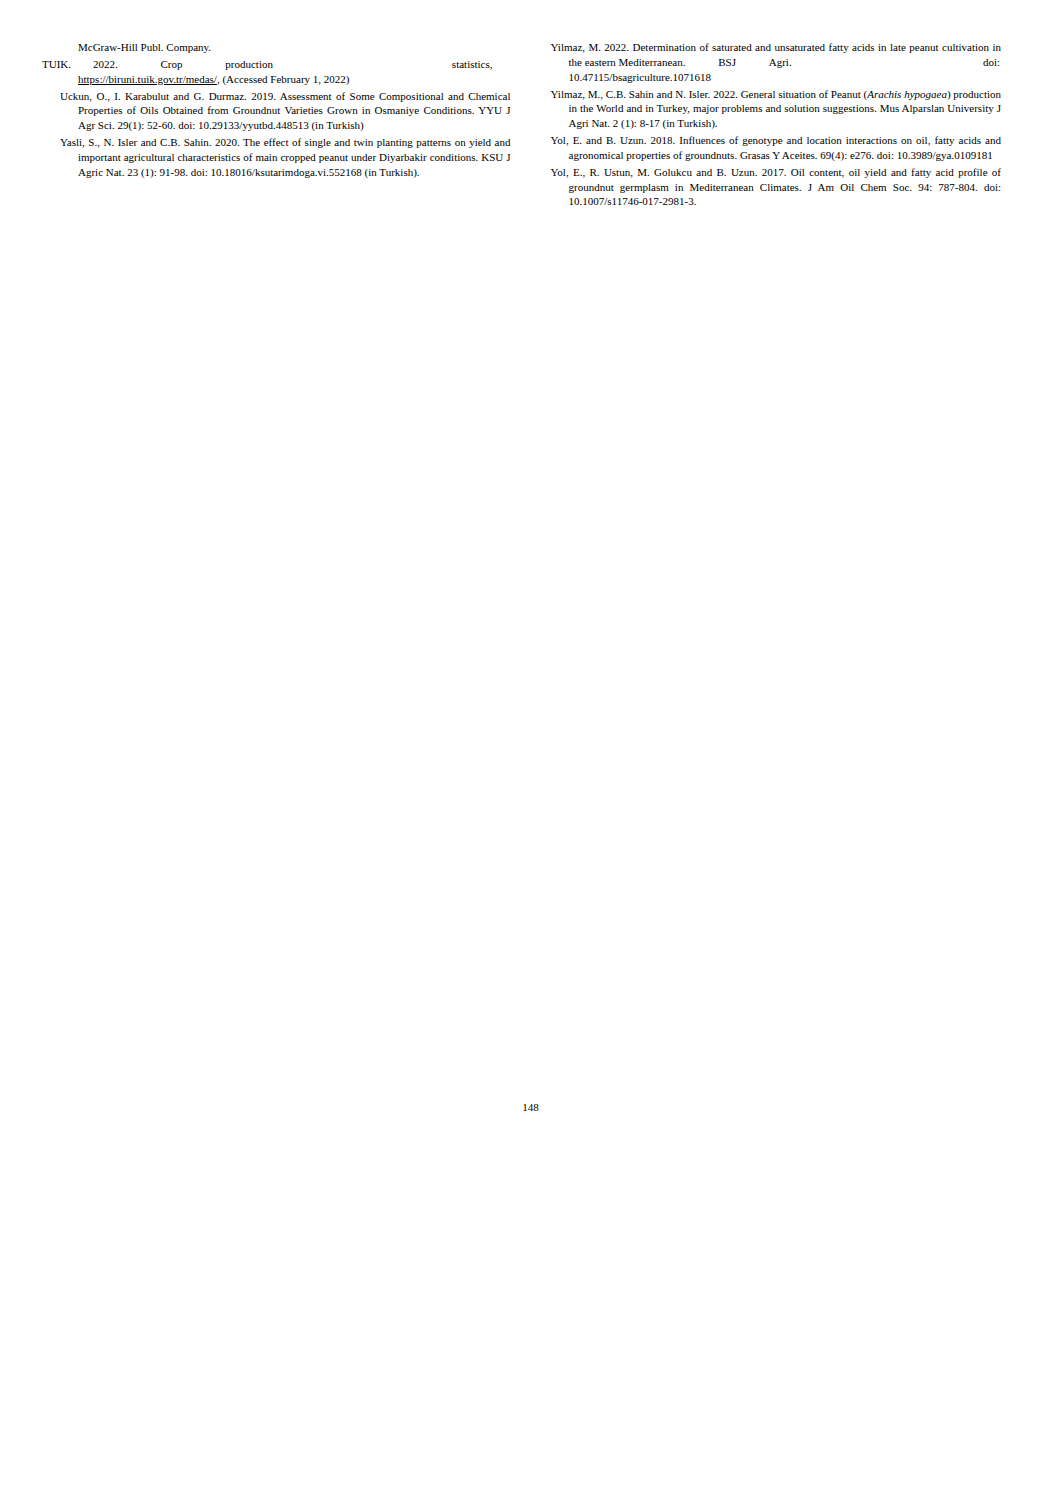McGraw-Hill Publ. Company.
TUIK. 2022. Crop production statistics,
https://biruni.tuik.gov.tr/medas/, (Accessed February 1, 2022)
Uckun, O., I. Karabulut and G. Durmaz. 2019. Assessment of Some Compositional and Chemical Properties of Oils Obtained from Groundnut Varieties Grown in Osmaniye Conditions. YYU J Agr Sci. 29(1): 52-60. doi: 10.29133/yyutbd.448513 (in Turkish)
Yasli, S., N. Isler and C.B. Sahin. 2020. The effect of single and twin planting patterns on yield and important agricultural characteristics of main cropped peanut under Diyarbakir conditions. KSU J Agric Nat. 23 (1): 91-98. doi: 10.18016/ksutarimdoga.vi.552168 (in Turkish).
Yilmaz, M. 2022. Determination of saturated and unsaturated fatty acids in late peanut cultivation in the eastern Mediterranean. BSJ Agri. doi:
10.47115/bsagriculture.1071618
Yilmaz, M., C.B. Sahin and N. Isler. 2022. General situation of Peanut (Arachis hypogaea) production in the World and in Turkey, major problems and solution suggestions. Mus Alparslan University J Agri Nat. 2 (1): 8-17 (in Turkish).
Yol, E. and B. Uzun. 2018. Influences of genotype and location interactions on oil, fatty acids and agronomical properties of groundnuts. Grasas Y Aceites. 69(4): e276. doi: 10.3989/gya.0109181
Yol, E., R. Ustun, M. Golukcu and B. Uzun. 2017. Oil content, oil yield and fatty acid profile of groundnut germplasm in Mediterranean Climates. J Am Oil Chem Soc. 94: 787-804. doi: 10.1007/s11746-017-2981-3.
148